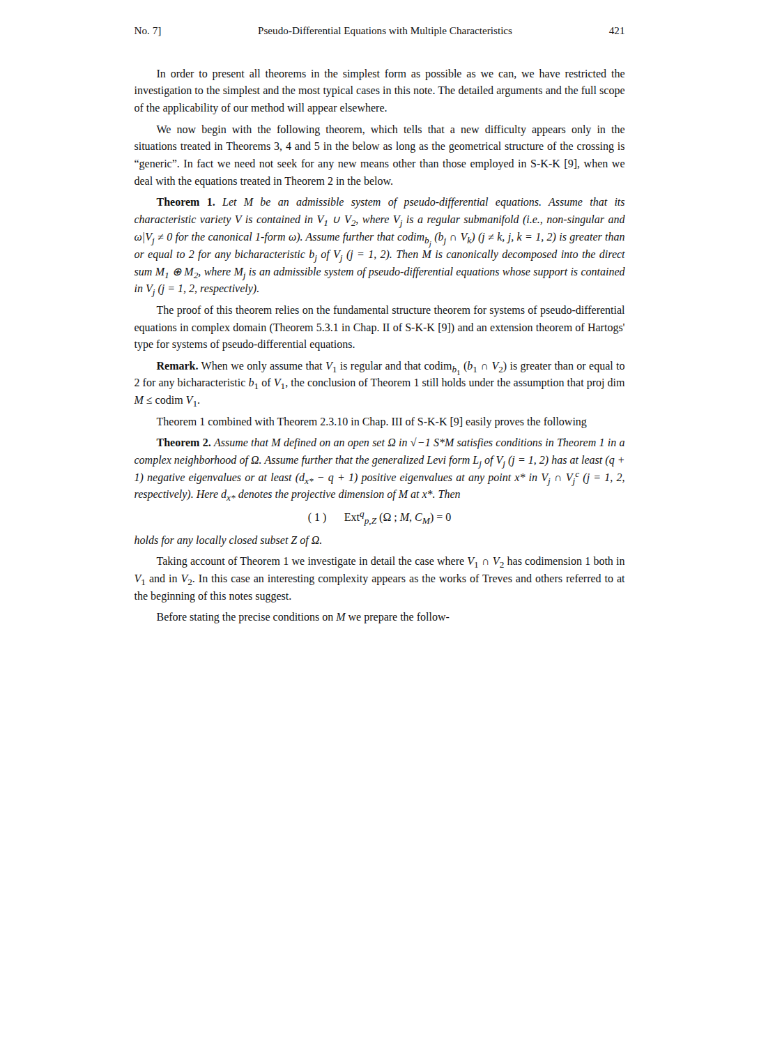No. 7] Pseudo-Differential Equations with Multiple Characteristics 421
In order to present all theorems in the simplest form as possible as we can, we have restricted the investigation to the simplest and the most typical cases in this note. The detailed arguments and the full scope of the applicability of our method will appear elsewhere.
We now begin with the following theorem, which tells that a new difficulty appears only in the situations treated in Theorems 3, 4 and 5 in the below as long as the geometrical structure of the crossing is “generic”. In fact we need not seek for any new means other than those employed in S-K-K [9], when we deal with the equations treated in Theorem 2 in the below.
Theorem 1. Let M be an admissible system of pseudo-differential equations. Assume that its characteristic variety V is contained in V1 ∪ V2, where Vj is a regular submanifold (i.e., non-singular and ω|Vj ≠ 0 for the canonical 1-form ω). Assume further that codimbj (bj ∩ Vk) (j ≠ k, j, k = 1, 2) is greater than or equal to 2 for any bicharacteristic bj of Vj (j = 1, 2). Then M is canonically decomposed into the direct sum M1 ⊕ M2, where Mj is an admissible system of pseudo-differential equations whose support is contained in Vj (j = 1, 2, respectively).
The proof of this theorem relies on the fundamental structure theorem for systems of pseudo-differential equations in complex domain (Theorem 5.3.1 in Chap. II of S-K-K [9]) and an extension theorem of Hartogs' type for systems of pseudo-differential equations.
Remark. When we only assume that V1 is regular and that codimb1 (b1 ∩ V2) is greater than or equal to 2 for any bicharacteristic b1 of V1, the conclusion of Theorem 1 still holds under the assumption that proj dim M ≤ codim V1.
Theorem 1 combined with Theorem 2.3.10 in Chap. III of S-K-K [9] easily proves the following
Theorem 2. Assume that M defined on an open set Ω in √ −1 S*M satisfies conditions in Theorem 1 in a complex neighborhood of Ω. Assume further that the generalized Levi form Lj of Vj (j = 1, 2) has at least (q + 1) negative eigenvalues or at least (dx* − q + 1) positive eigenvalues at any point x* in Vj ∩ Vjc (j = 1, 2, respectively). Here dx* denotes the projective dimension of M at x*. Then
( 1 ) Extqp,Z (Ω ; M, CM) = 0
holds for any locally closed subset Z of Ω.
Taking account of Theorem 1 we investigate in detail the case where V1 ∩ V2 has codimension 1 both in V1 and in V2. In this case an interesting complexity appears as the works of Treves and others referred to at the beginning of this notes suggest.
Before stating the precise conditions on M we prepare the follow-